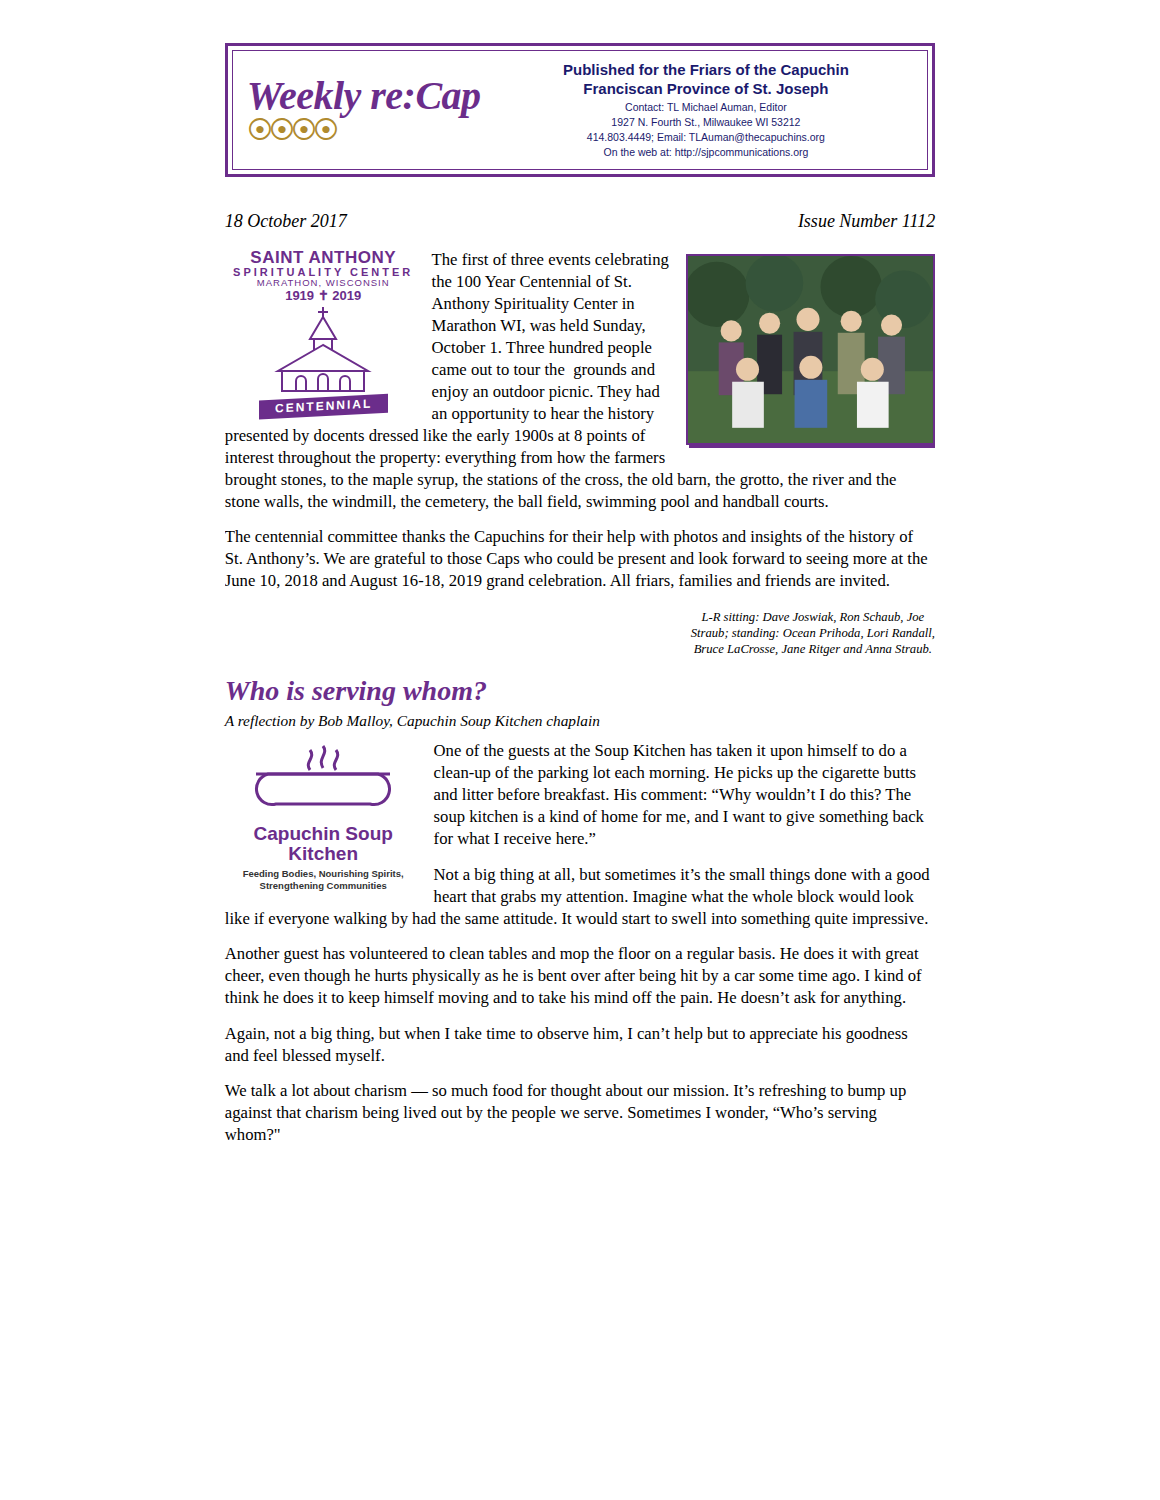Weekly re:Cap
⦿⦿⦿⦿
Published for the Friars of the Capuchin
Franciscan Province of St. Joseph
Contact: TL Michael Auman, Editor
1927 N. Fourth St., Milwaukee WI 53212
414.803.4449; Email: TLAuman@thecapuchins.org
On the web at: http://sjpcommunications.org
18 October 2017 Issue Number 1112
SAINT ANTHONY
SPIRITUALITY CENTER
MARATHON, WISCONSIN
1919 ✝ 2019
CENTENNIAL
The first of three events celebrating the 100 Year Centennial of St. Anthony Spirituality Center in Marathon WI, was held Sunday, October 1. Three hundred people came out to tour the grounds and enjoy an outdoor picnic. They had an opportunity to hear the history presented by docents dressed like the early 1900s at 8 points of interest throughout the property: everything from how the farmers brought stones, to the maple syrup, the stations of the cross, the old barn, the grotto, the river and the stone walls, the windmill, the cemetery, the ball field, swimming pool and handball courts.
The centennial committee thanks the Capuchins for their help with photos and insights of the history of St. Anthony’s. We are grateful to those Caps who could be present and look forward to seeing more at the June 10, 2018 and August 16-18, 2019 grand celebration. All friars, families and friends are invited.
L-R sitting: Dave Joswiak, Ron Schaub, Joe Straub; standing: Ocean Prihoda, Lori Randall, Bruce LaCrosse, Jane Ritger and Anna Straub.
Who is serving whom?
A reflection by Bob Malloy, Capuchin Soup Kitchen chaplain
Capuchin Soup
Kitchen
Feeding Bodies, Nourishing Spirits,
Strengthening Communities
One of the guests at the Soup Kitchen has taken it upon himself to do a clean-up of the parking lot each morning. He picks up the cigarette butts and litter before breakfast. His comment: “Why wouldn’t I do this? The soup kitchen is a kind of home for me, and I want to give something back for what I receive here.”
Not a big thing at all, but sometimes it’s the small things done with a good heart that grabs my attention. Imagine what the whole block would look like if everyone walking by had the same attitude. It would start to swell into something quite impressive.
Another guest has volunteered to clean tables and mop the floor on a regular basis. He does it with great cheer, even though he hurts physically as he is bent over after being hit by a car some time ago. I kind of think he does it to keep himself moving and to take his mind off the pain. He doesn’t ask for anything.
Again, not a big thing, but when I take time to observe him, I can’t help but to appreciate his goodness and feel blessed myself.
We talk a lot about charism — so much food for thought about our mission. It’s refreshing to bump up against that charism being lived out by the people we serve. Sometimes I wonder, “Who’s serving whom?"